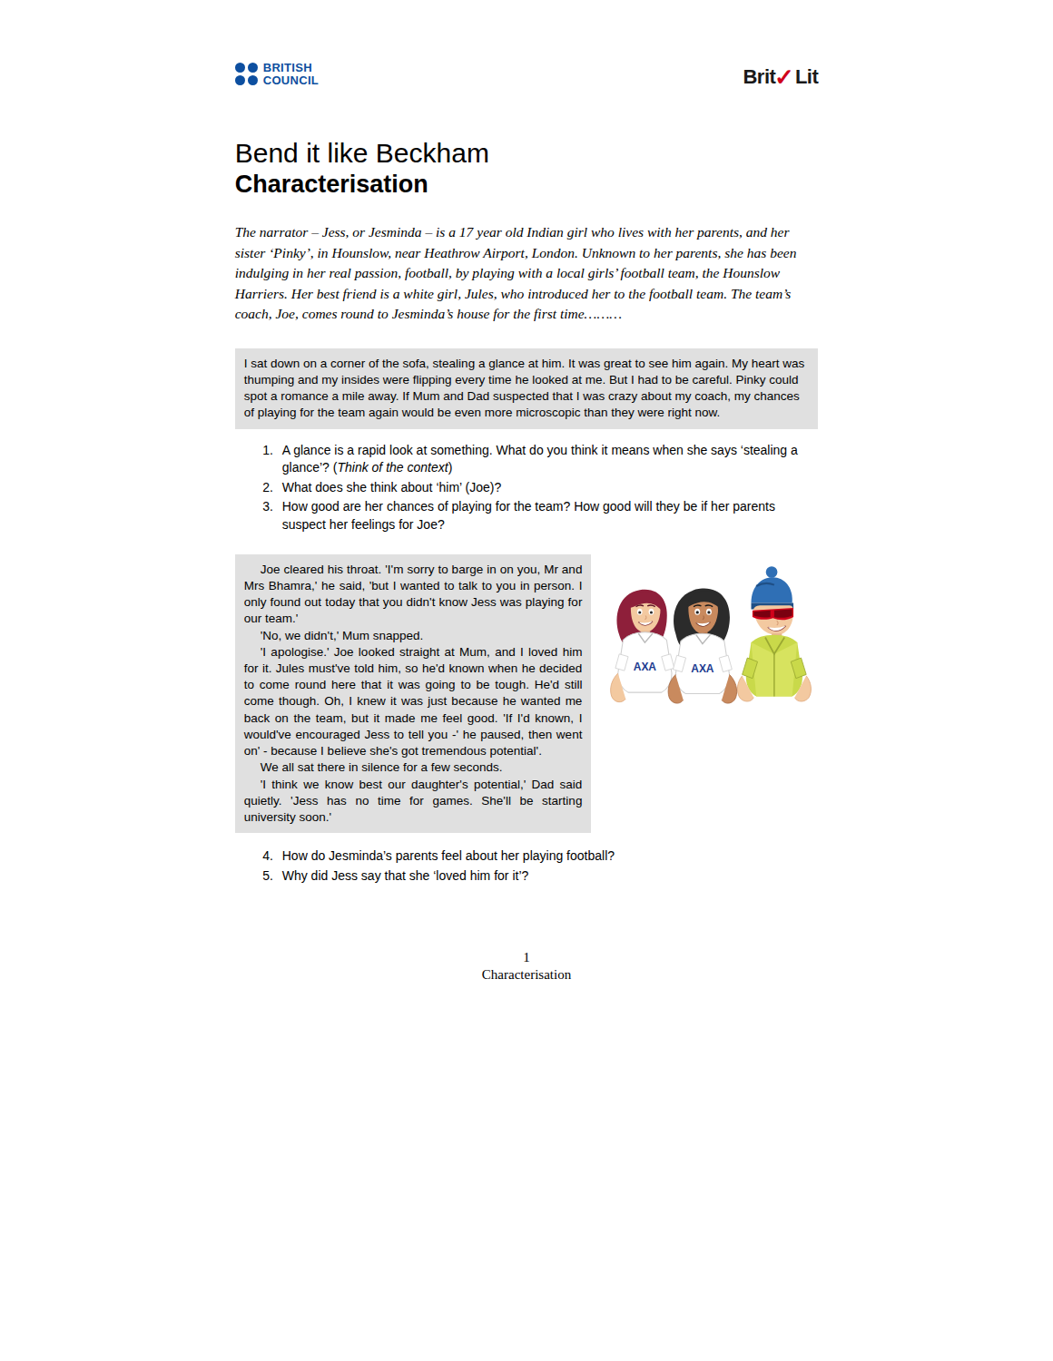BRITISH
COUNCIL
Brit✓Lit
Bend it like Beckham
Characterisation
The narrator – Jess, or Jesminda – is a 17 year old Indian girl who lives with her parents, and her sister ‘Pinky’, in Hounslow, near Heathrow Airport, London. Unknown to her parents, she has been indulging in her real passion, football, by playing with a local girls’ football team, the Hounslow Harriers. Her best friend is a white girl, Jules, who introduced her to the football team. The team’s coach, Joe, comes round to Jesminda’s house for the first time………
I sat down on a corner of the sofa, stealing a glance at him. It was great to see him again. My heart was thumping and my insides were flipping every time he looked at me. But I had to be careful. Pinky could spot a romance a mile away. If Mum and Dad suspected that I was crazy about my coach, my chances of playing for the team again would be even more microscopic than they were right now.
A glance is a rapid look at something. What do you think it means when she says ‘stealing a glance’? (Think of the context)
What does she think about ‘him’ (Joe)?
How good are her chances of playing for the team? How good will they be if her parents suspect her feelings for Joe?
Joe cleared his throat. 'I'm sorry to barge in on you, Mr and Mrs Bhamra,' he said, 'but I wanted to talk to you in person. I only found out today that you didn't know Jess was playing for our team.'
'No, we didn't,' Mum snapped.
'I apologise.' Joe looked straight at Mum, and I loved him for it. Jules must've told him, so he'd known when he decided to come round here that it was going to be tough. He'd still come though. Oh, I knew it was just because he wanted me back on the team, but it made me feel good. 'If I'd known, I would've encouraged Jess to tell you -' he paused, then went on' - because I believe she's got tremendous potential'.
We all sat there in silence for a few seconds.
'I think we know best our daughter's potential,' Dad said quietly. 'Jess has no time for games. She'll be starting university soon.'
AXA AXA
How do Jesminda’s parents feel about her playing football?
Why did Jess say that she ‘loved him for it’?
1
Characterisation